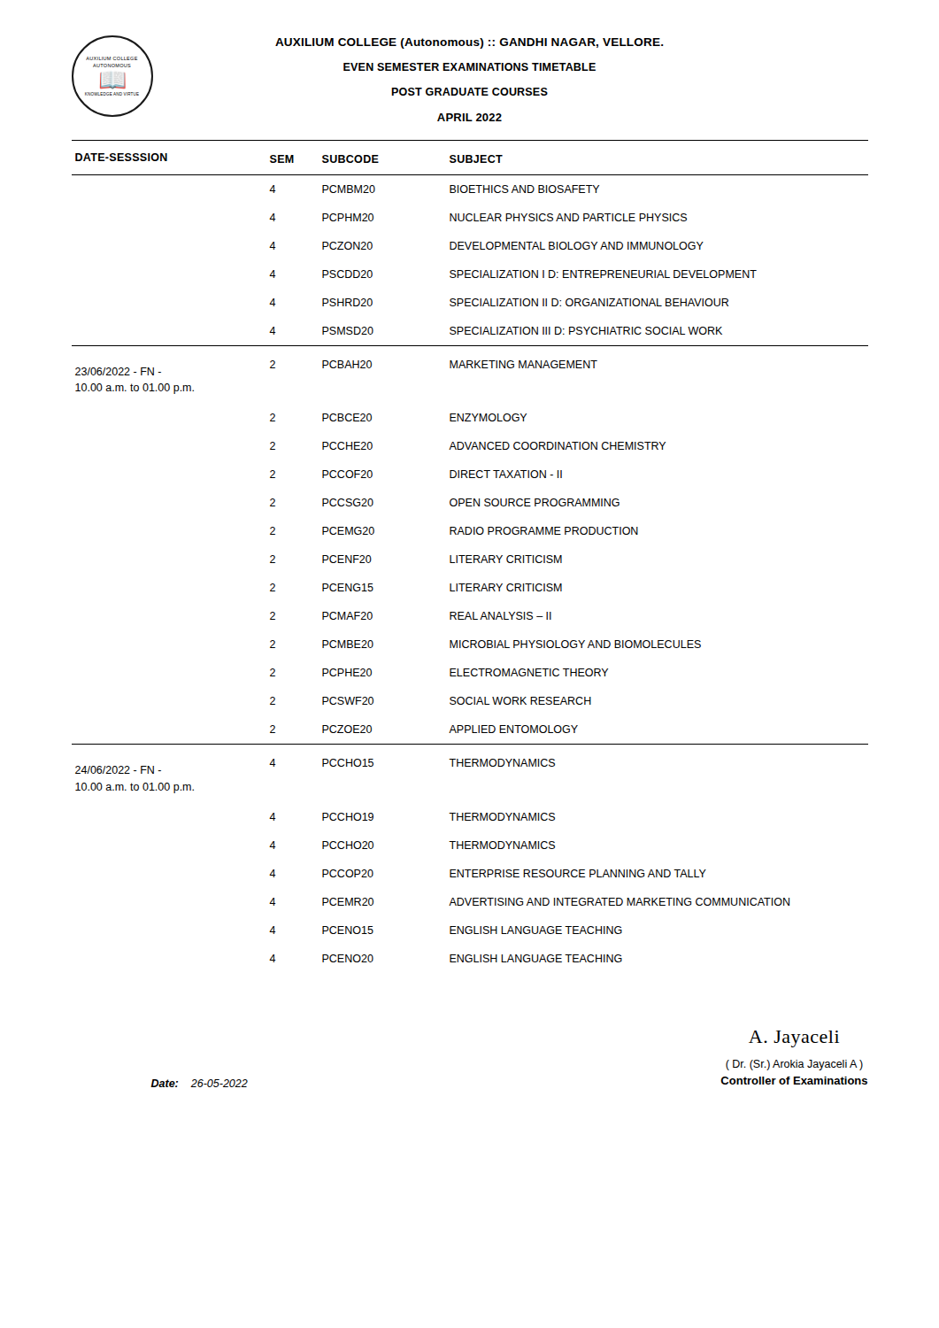AUXILIUM COLLEGE AUTONOMOUS
📖
KNOWLEDGE AND VIRTUE
AUXILIUM COLLEGE (Autonomous) :: GANDHI NAGAR, VELLORE.
EVEN SEMESTER EXAMINATIONS TIMETABLE
POST GRADUATE COURSES
APRIL 2022
| DATE-SESSSION | SEM | SUBCODE | SUBJECT |
| --- | --- | --- | --- |
| | 4 | PCMBM20 | BIOETHICS AND BIOSAFETY |
| | 4 | PCPHM20 | NUCLEAR PHYSICS AND PARTICLE PHYSICS |
| | 4 | PCZON20 | DEVELOPMENTAL BIOLOGY AND IMMUNOLOGY |
| | 4 | PSCDD20 | SPECIALIZATION I D: ENTREPRENEURIAL DEVELOPMENT |
| | 4 | PSHRD20 | SPECIALIZATION II D: ORGANIZATIONAL BEHAVIOUR |
| | 4 | PSMSD20 | SPECIALIZATION III D: PSYCHIATRIC SOCIAL WORK |
| 23/06/2022 - FN - 10.00 a.m. to 01.00 p.m. | 2 | PCBAH20 | MARKETING MANAGEMENT |
| | 2 | PCBCE20 | ENZYMOLOGY |
| | 2 | PCCHE20 | ADVANCED COORDINATION CHEMISTRY |
| | 2 | PCCOF20 | DIRECT TAXATION - II |
| | 2 | PCCSG20 | OPEN SOURCE PROGRAMMING |
| | 2 | PCEMG20 | RADIO PROGRAMME PRODUCTION |
| | 2 | PCENF20 | LITERARY CRITICISM |
| | 2 | PCENG15 | LITERARY CRITICISM |
| | 2 | PCMAF20 | REAL ANALYSIS – II |
| | 2 | PCMBE20 | MICROBIAL PHYSIOLOGY AND BIOMOLECULES |
| | 2 | PCPHE20 | ELECTROMAGNETIC THEORY |
| | 2 | PCSWF20 | SOCIAL WORK RESEARCH |
| | 2 | PCZOE20 | APPLIED ENTOMOLOGY |
| 24/06/2022 - FN - 10.00 a.m. to 01.00 p.m. | 4 | PCCHO15 | THERMODYNAMICS |
| | 4 | PCCHO19 | THERMODYNAMICS |
| | 4 | PCCHO20 | THERMODYNAMICS |
| | 4 | PCCOP20 | ENTERPRISE RESOURCE PLANNING AND TALLY |
| | 4 | PCEMR20 | ADVERTISING AND INTEGRATED MARKETING COMMUNICATION |
| | 4 | PCENO15 | ENGLISH LANGUAGE TEACHING |
| | 4 | PCENO20 | ENGLISH LANGUAGE TEACHING |
Date:26-05-2022
A. Jayaceli
( Dr. (Sr.) Arokia Jayaceli A )
Controller of Examinations